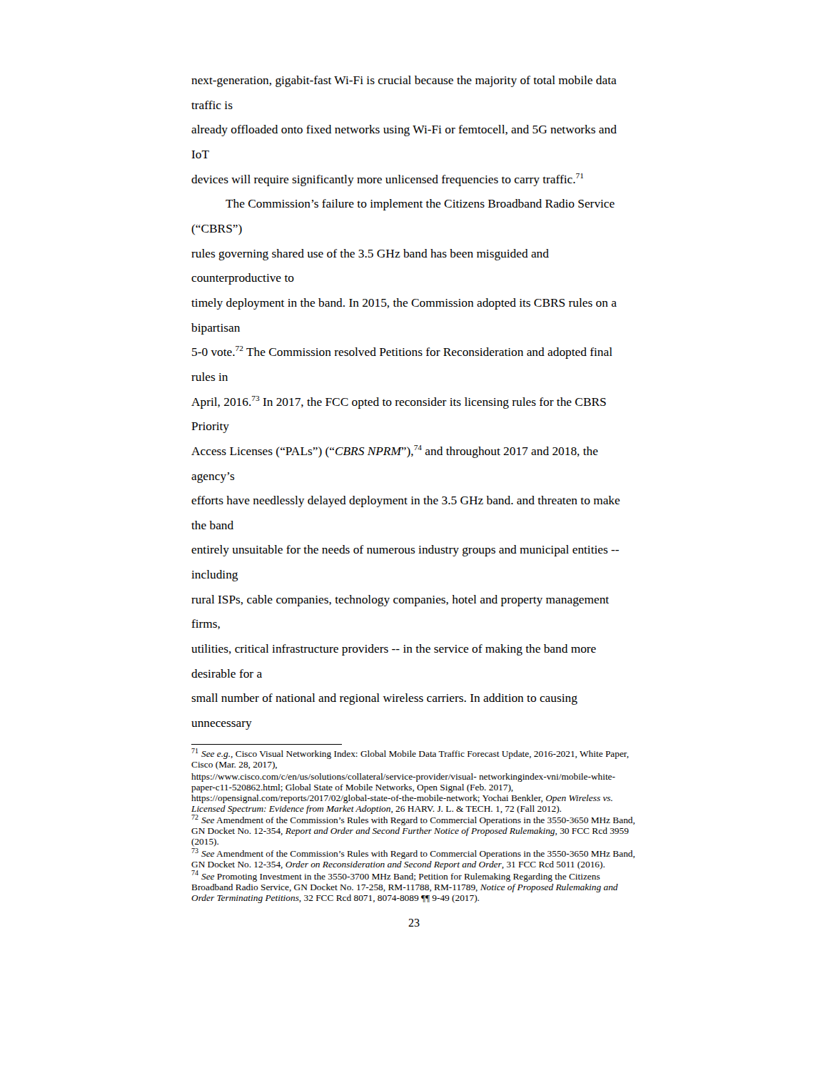next-generation, gigabit-fast Wi-Fi is crucial because the majority of total mobile data traffic is
already offloaded onto fixed networks using Wi-Fi or femtocell, and 5G networks and IoT
devices will require significantly more unlicensed frequencies to carry traffic.71
The Commission’s failure to implement the Citizens Broadband Radio Service (“CBRS”)
rules governing shared use of the 3.5 GHz band has been misguided and counterproductive to
timely deployment in the band. In 2015, the Commission adopted its CBRS rules on a bipartisan
5-0 vote.72 The Commission resolved Petitions for Reconsideration and adopted final rules in
April, 2016.73 In 2017, the FCC opted to reconsider its licensing rules for the CBRS Priority
Access Licenses (“PALs”) (“CBRS NPRM”),74 and throughout 2017 and 2018, the agency’s
efforts have needlessly delayed deployment in the 3.5 GHz band. and threaten to make the band
entirely unsuitable for the needs of numerous industry groups and municipal entities -- including
rural ISPs, cable companies, technology companies, hotel and property management firms,
utilities, critical infrastructure providers -- in the service of making the band more desirable for a
small number of national and regional wireless carriers. In addition to causing unnecessary
71 See e.g., Cisco Visual Networking Index: Global Mobile Data Traffic Forecast Update, 2016-2021, White Paper, Cisco (Mar. 28, 2017),
https://www.cisco.com/c/en/us/solutions/collateral/service-provider/visual- networkingindex-vni/mobile-white-paper-c11-520862.html; Global State of Mobile Networks, Open Signal (Feb. 2017), https://opensignal.com/reports/2017/02/global-state-of-the-mobile-network; Yochai Benkler, Open Wireless vs. Licensed Spectrum: Evidence from Market Adoption, 26 HARV. J. L. & TECH. 1, 72 (Fall 2012).
72 See Amendment of the Commission’s Rules with Regard to Commercial Operations in the 3550-3650 MHz Band, GN Docket No. 12-354, Report and Order and Second Further Notice of Proposed Rulemaking, 30 FCC Rcd 3959 (2015).
73 See Amendment of the Commission’s Rules with Regard to Commercial Operations in the 3550-3650 MHz Band, GN Docket No. 12-354, Order on Reconsideration and Second Report and Order, 31 FCC Rcd 5011 (2016).
74 See Promoting Investment in the 3550-3700 MHz Band; Petition for Rulemaking Regarding the Citizens Broadband Radio Service, GN Docket No. 17-258, RM-11788, RM-11789, Notice of Proposed Rulemaking and Order Terminating Petitions, 32 FCC Rcd 8071, 8074-8089 ¶¶ 9-49 (2017).
23